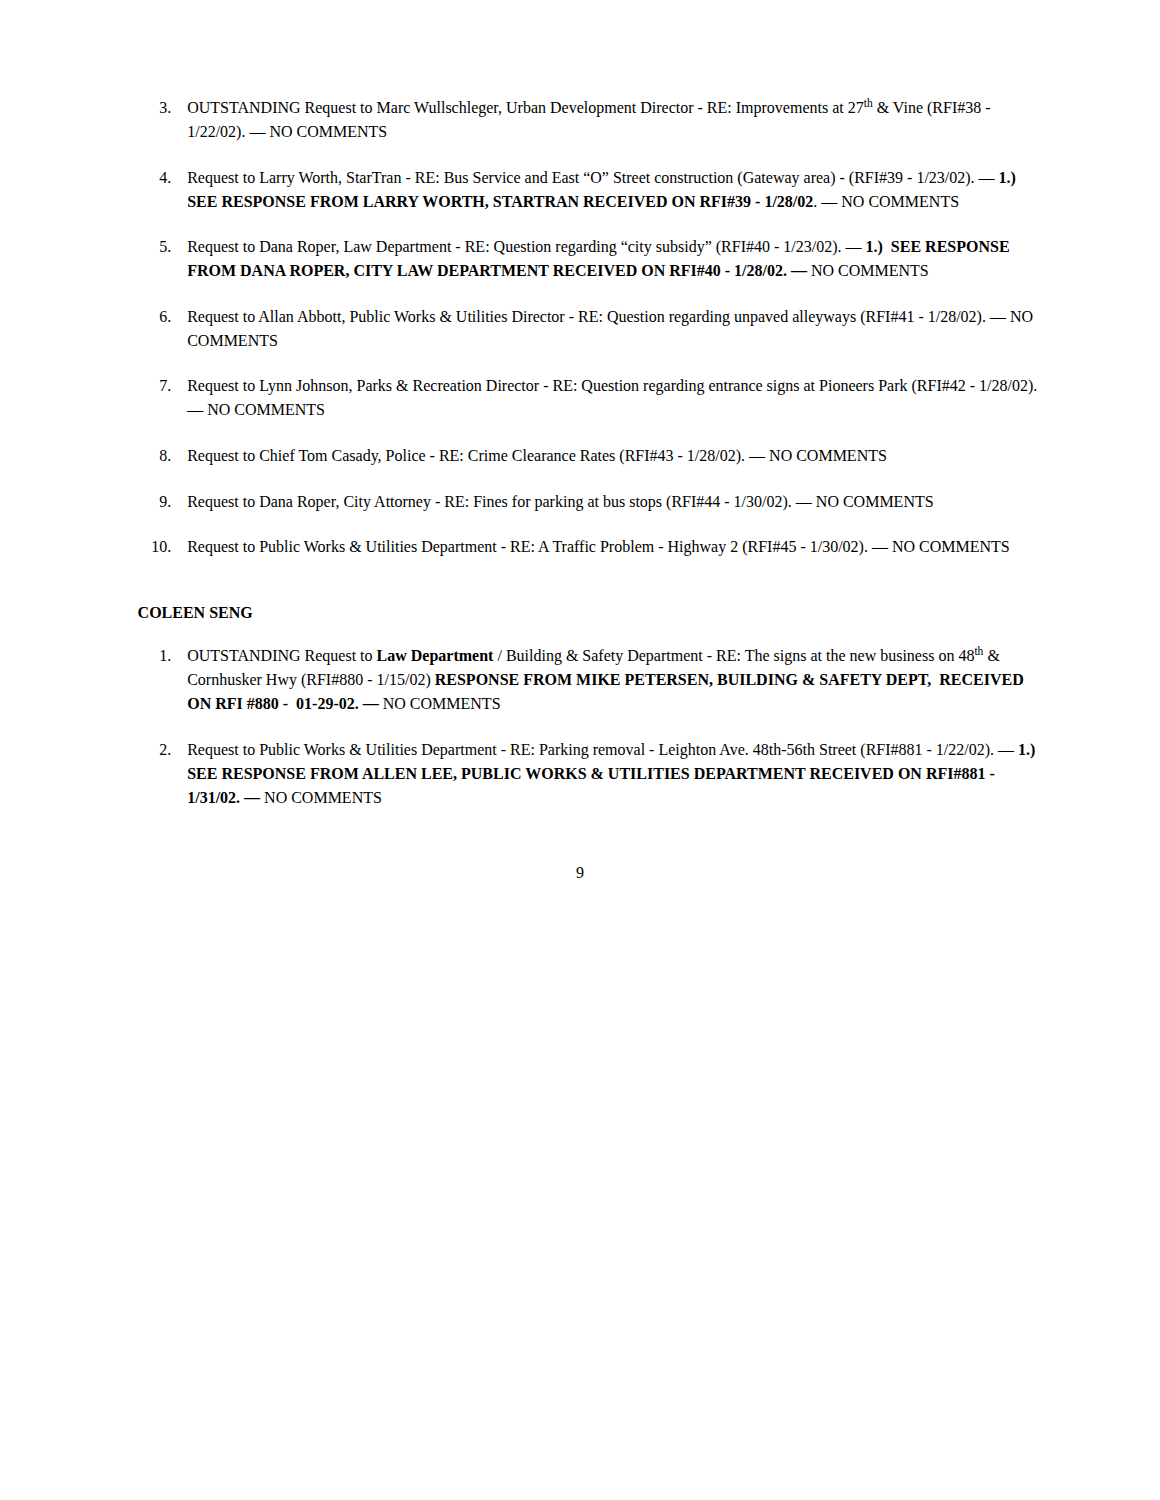3. OUTSTANDING Request to Marc Wullschleger, Urban Development Director - RE: Improvements at 27th & Vine (RFI#38 - 1/22/02). — NO COMMENTS
4. Request to Larry Worth, StarTran - RE: Bus Service and East “O” Street construction (Gateway area) - (RFI#39 - 1/23/02). — 1.) SEE RESPONSE FROM LARRY WORTH, STARTRAN RECEIVED ON RFI#39 - 1/28/02. — NO COMMENTS
5. Request to Dana Roper, Law Department - RE: Question regarding “city subsidy” (RFI#40 - 1/23/02). — 1.) SEE RESPONSE FROM DANA ROPER, CITY LAW DEPARTMENT RECEIVED ON RFI#40 - 1/28/02. — NO COMMENTS
6. Request to Allan Abbott, Public Works & Utilities Director - RE: Question regarding unpaved alleyways (RFI#41 - 1/28/02). — NO COMMENTS
7. Request to Lynn Johnson, Parks & Recreation Director - RE: Question regarding entrance signs at Pioneers Park (RFI#42 - 1/28/02). — NO COMMENTS
8. Request to Chief Tom Casady, Police - RE: Crime Clearance Rates (RFI#43 - 1/28/02). — NO COMMENTS
9. Request to Dana Roper, City Attorney - RE: Fines for parking at bus stops (RFI#44 - 1/30/02). — NO COMMENTS
10. Request to Public Works & Utilities Department - RE: A Traffic Problem - Highway 2 (RFI#45 - 1/30/02). — NO COMMENTS
COLEEN SENG
1. OUTSTANDING Request to Law Department / Building & Safety Department - RE: The signs at the new business on 48th & Cornhusker Hwy (RFI#880 - 1/15/02) RESPONSE FROM MIKE PETERSEN, BUILDING & SAFETY DEPT, RECEIVED ON RFI #880 - 01-29-02. — NO COMMENTS
2. Request to Public Works & Utilities Department - RE: Parking removal - Leighton Ave. 48th-56th Street (RFI#881 - 1/22/02). — 1.) SEE RESPONSE FROM ALLEN LEE, PUBLIC WORKS & UTILITIES DEPARTMENT RECEIVED ON RFI#881 - 1/31/02. — NO COMMENTS
9